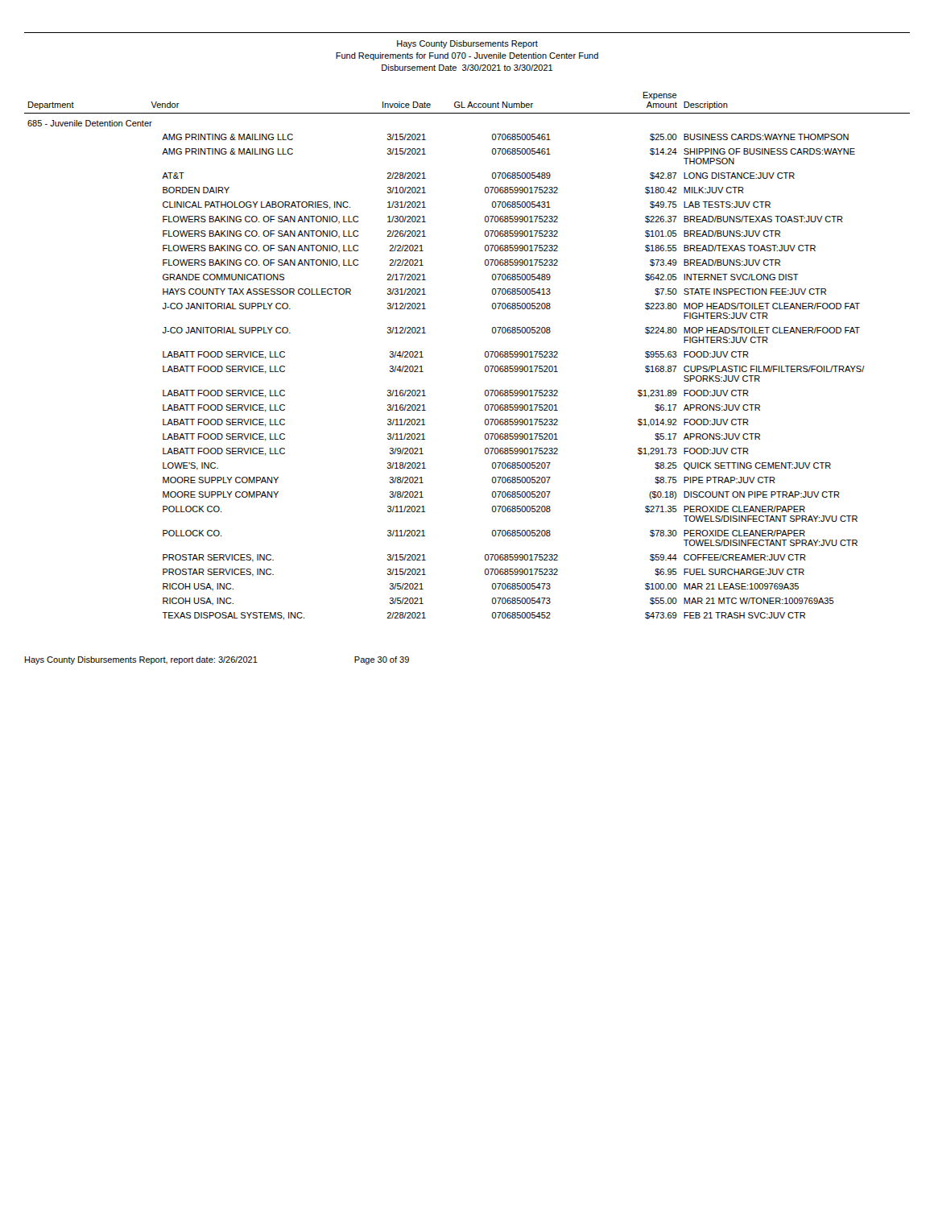Hays County Disbursements Report
Fund Requirements for Fund 070 - Juvenile Detention Center Fund
Disbursement Date 3/30/2021 to 3/30/2021
| Department | Vendor | Invoice Date | GL Account Number | Expense Amount | Description |
| --- | --- | --- | --- | --- | --- |
| 685 - Juvenile Detention Center |
| | AMG PRINTING & MAILING LLC | 3/15/2021 | 070685005461 | $25.00 | BUSINESS CARDS:WAYNE THOMPSON |
| | AMG PRINTING & MAILING LLC | 3/15/2021 | 070685005461 | $14.24 | SHIPPING OF BUSINESS CARDS:WAYNE THOMPSON |
| | AT&T | 2/28/2021 | 070685005489 | $42.87 | LONG DISTANCE:JUV CTR |
| | BORDEN DAIRY | 3/10/2021 | 070685990175232 | $180.42 | MILK:JUV CTR |
| | CLINICAL PATHOLOGY LABORATORIES, INC. | 1/31/2021 | 070685005431 | $49.75 | LAB TESTS:JUV CTR |
| | FLOWERS BAKING CO. OF SAN ANTONIO, LLC | 1/30/2021 | 070685990175232 | $226.37 | BREAD/BUNS/TEXAS TOAST:JUV CTR |
| | FLOWERS BAKING CO. OF SAN ANTONIO, LLC | 2/26/2021 | 070685990175232 | $101.05 | BREAD/BUNS:JUV CTR |
| | FLOWERS BAKING CO. OF SAN ANTONIO, LLC | 2/2/2021 | 070685990175232 | $186.55 | BREAD/TEXAS TOAST:JUV CTR |
| | FLOWERS BAKING CO. OF SAN ANTONIO, LLC | 2/2/2021 | 070685990175232 | $73.49 | BREAD/BUNS:JUV CTR |
| | GRANDE COMMUNICATIONS | 2/17/2021 | 070685005489 | $642.05 | INTERNET SVC/LONG DIST |
| | HAYS COUNTY TAX ASSESSOR COLLECTOR | 3/31/2021 | 070685005413 | $7.50 | STATE INSPECTION FEE:JUV CTR |
| | J-CO JANITORIAL SUPPLY CO. | 3/12/2021 | 070685005208 | $223.80 | MOP HEADS/TOILET CLEANER/FOOD FAT FIGHTERS:JUV CTR |
| | J-CO JANITORIAL SUPPLY CO. | 3/12/2021 | 070685005208 | $224.80 | MOP HEADS/TOILET CLEANER/FOOD FAT FIGHTERS:JUV CTR |
| | LABATT FOOD SERVICE, LLC | 3/4/2021 | 070685990175232 | $955.63 | FOOD:JUV CTR |
| | LABATT FOOD SERVICE, LLC | 3/4/2021 | 070685990175201 | $168.87 | CUPS/PLASTIC FILM/FILTERS/FOIL/TRAYS/ SPORKS:JUV CTR |
| | LABATT FOOD SERVICE, LLC | 3/16/2021 | 070685990175232 | $1,231.89 | FOOD:JUV CTR |
| | LABATT FOOD SERVICE, LLC | 3/16/2021 | 070685990175201 | $6.17 | APRONS:JUV CTR |
| | LABATT FOOD SERVICE, LLC | 3/11/2021 | 070685990175232 | $1,014.92 | FOOD:JUV CTR |
| | LABATT FOOD SERVICE, LLC | 3/11/2021 | 070685990175201 | $5.17 | APRONS:JUV CTR |
| | LABATT FOOD SERVICE, LLC | 3/9/2021 | 070685990175232 | $1,291.73 | FOOD:JUV CTR |
| | LOWE'S, INC. | 3/18/2021 | 070685005207 | $8.25 | QUICK SETTING CEMENT:JUV CTR |
| | MOORE SUPPLY COMPANY | 3/8/2021 | 070685005207 | $8.75 | PIPE PTRAP:JUV CTR |
| | MOORE SUPPLY COMPANY | 3/8/2021 | 070685005207 | ($0.18) | DISCOUNT ON PIPE PTRAP:JUV CTR |
| | POLLOCK CO. | 3/11/2021 | 070685005208 | $271.35 | PEROXIDE CLEANER/PAPER TOWELS/DISINFECTANT SPRAY:JVU CTR |
| | POLLOCK CO. | 3/11/2021 | 070685005208 | $78.30 | PEROXIDE CLEANER/PAPER TOWELS/DISINFECTANT SPRAY:JVU CTR |
| | PROSTAR SERVICES, INC. | 3/15/2021 | 070685990175232 | $59.44 | COFFEE/CREAMER:JUV CTR |
| | PROSTAR SERVICES, INC. | 3/15/2021 | 070685990175232 | $6.95 | FUEL SURCHARGE:JUV CTR |
| | RICOH USA, INC. | 3/5/2021 | 070685005473 | $100.00 | MAR 21 LEASE:1009769A35 |
| | RICOH USA, INC. | 3/5/2021 | 070685005473 | $55.00 | MAR 21 MTC W/TONER:1009769A35 |
| | TEXAS DISPOSAL SYSTEMS, INC. | 2/28/2021 | 070685005452 | $473.69 | FEB 21 TRASH SVC:JUV CTR |
Hays County Disbursements Report, report date: 3/26/2021 Page 30 of 39